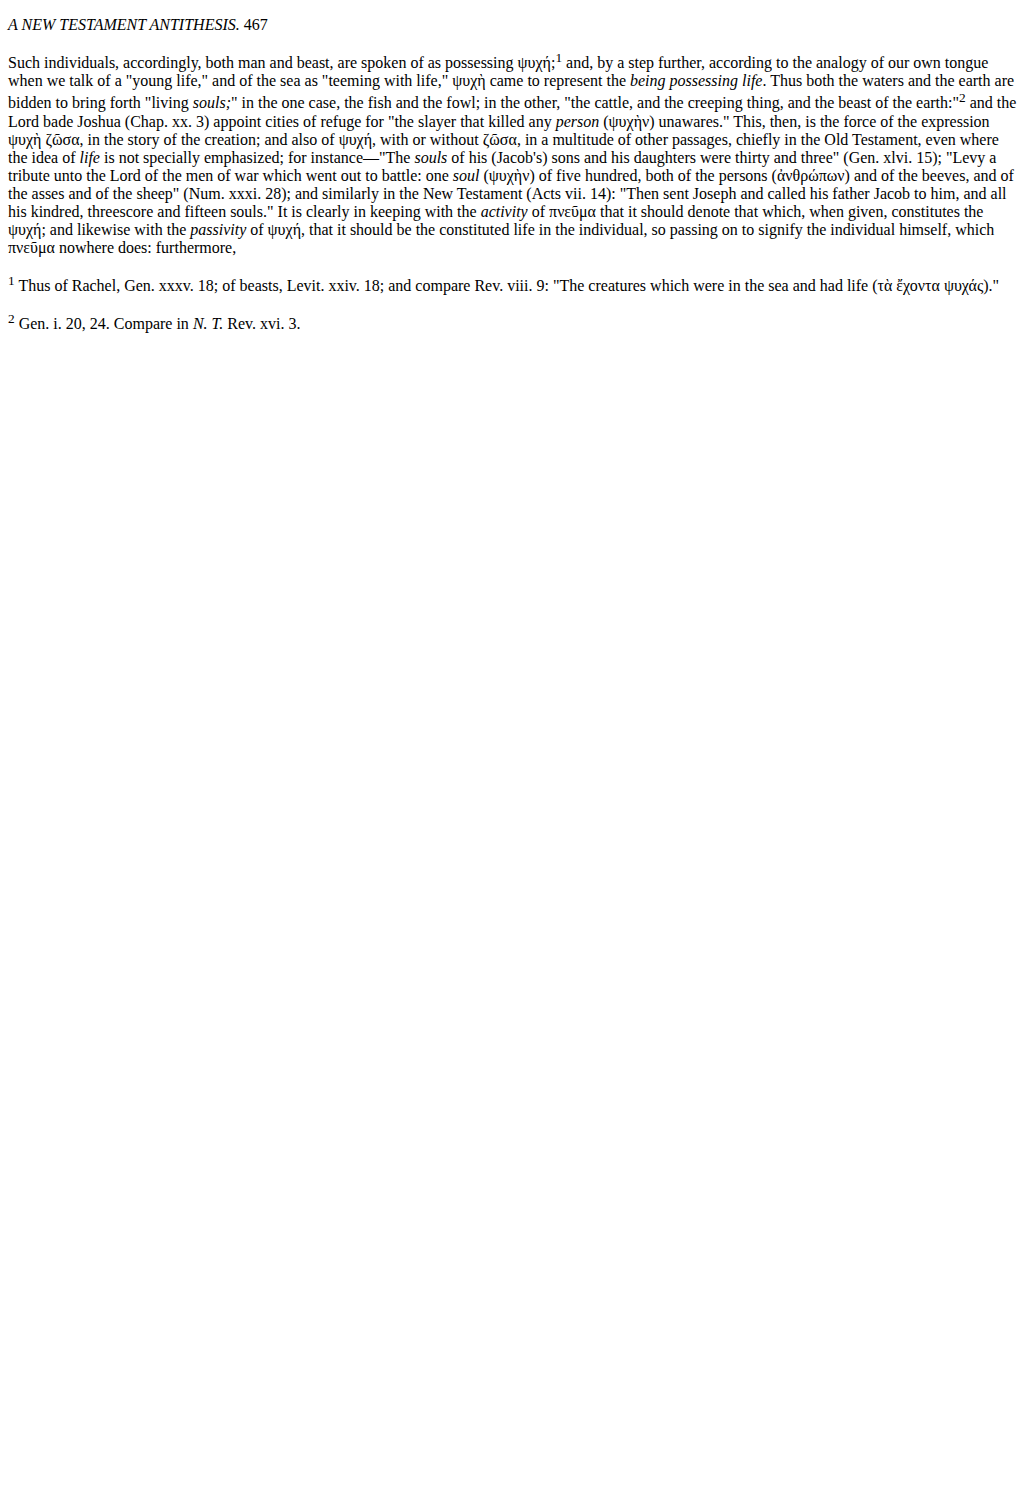A NEW TESTAMENT ANTITHESIS. 467
Such individuals, accordingly, both man and beast, are spoken of as possessing ψυχή;1 and, by a step further, according to the analogy of our own tongue when we talk of a "young life," and of the sea as "teeming with life," ψυχὴ came to represent the being possessing life. Thus both the waters and the earth are bidden to bring forth "living souls;" in the one case, the fish and the fowl; in the other, "the cattle, and the creeping thing, and the beast of the earth:"2 and the Lord bade Joshua (Chap. xx. 3) appoint cities of refuge for "the slayer that killed any person (ψυχὴν) unawares." This, then, is the force of the expression ψυχὴ ζῶσα, in the story of the creation; and also of ψυχή, with or without ζῶσα, in a multitude of other passages, chiefly in the Old Testament, even where the idea of life is not specially emphasized; for instance—"The souls of his (Jacob's) sons and his daughters were thirty and three" (Gen. xlvi. 15); "Levy a tribute unto the Lord of the men of war which went out to battle: one soul (ψυχὴν) of five hundred, both of the persons (ἀνθρώπων) and of the beeves, and of the asses and of the sheep" (Num. xxxi. 28); and similarly in the New Testament (Acts vii. 14): "Then sent Joseph and called his father Jacob to him, and all his kindred, threescore and fifteen souls." It is clearly in keeping with the activity of πνεῦμα that it should denote that which, when given, constitutes the ψυχή; and likewise with the passivity of ψυχή, that it should be the constituted life in the individual, so passing on to signify the individual himself, which πνεῦμα nowhere does: furthermore,
1 Thus of Rachel, Gen. xxxv. 18; of beasts, Levit. xxiv. 18; and compare Rev. viii. 9: "The creatures which were in the sea and had life (τὰ ἔχοντα ψυχάς)."
2 Gen. i. 20, 24. Compare in N. T. Rev. xvi. 3.